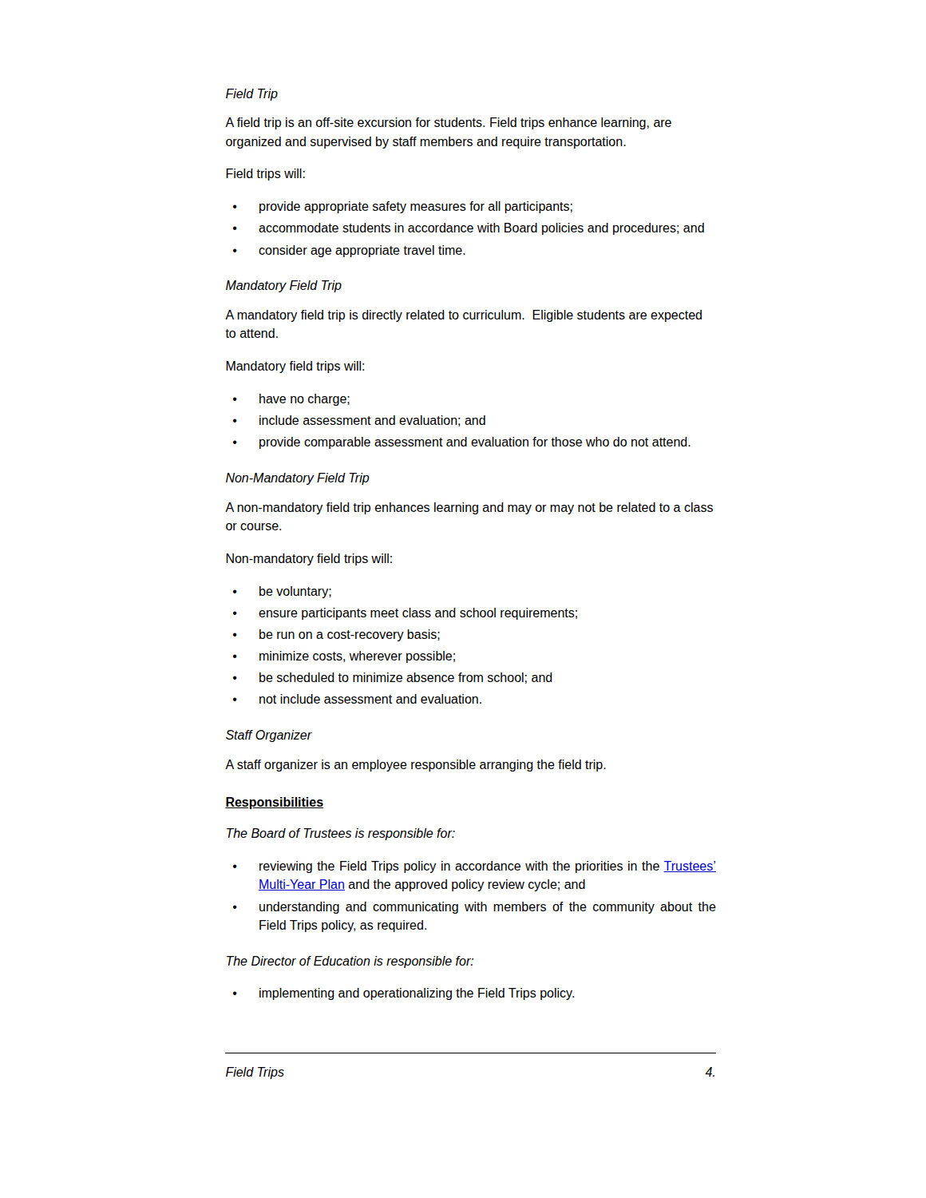Field Trip
A field trip is an off-site excursion for students. Field trips enhance learning, are organized and supervised by staff members and require transportation.
Field trips will:
provide appropriate safety measures for all participants;
accommodate students in accordance with Board policies and procedures; and
consider age appropriate travel time.
Mandatory Field Trip
A mandatory field trip is directly related to curriculum. Eligible students are expected to attend.
Mandatory field trips will:
have no charge;
include assessment and evaluation; and
provide comparable assessment and evaluation for those who do not attend.
Non-Mandatory Field Trip
A non-mandatory field trip enhances learning and may or may not be related to a class or course.
Non-mandatory field trips will:
be voluntary;
ensure participants meet class and school requirements;
be run on a cost-recovery basis;
minimize costs, wherever possible;
be scheduled to minimize absence from school; and
not include assessment and evaluation.
Staff Organizer
A staff organizer is an employee responsible arranging the field trip.
Responsibilities
The Board of Trustees is responsible for:
reviewing the Field Trips policy in accordance with the priorities in the Trustees’ Multi-Year Plan and the approved policy review cycle; and
understanding and communicating with members of the community about the Field Trips policy, as required.
The Director of Education is responsible for:
implementing and operationalizing the Field Trips policy.
Field Trips 4.